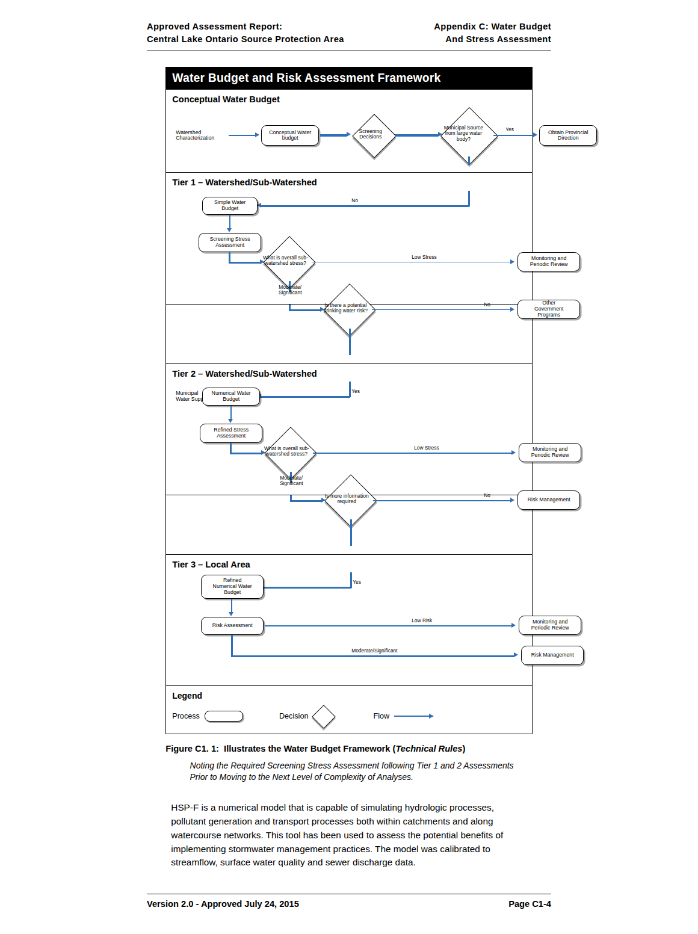Approved Assessment Report: Central Lake Ontario Source Protection Area
Appendix C: Water Budget And Stress Assessment
Water Budget and Risk Assessment Framework
Conceptual Water Budget
Watershed
Characterization
Conceptual Water
budget
Screening
Decisions
Municipal Source
from large water
body?
Yes
Obtain Provincial
Direction
Tier 1 – Watershed/Sub-Watershed
No
Simple Water
Budget
Screening Stress
Assessment
What is overall sub-
watershed stress?
Low Stress
Monitoring and
Periodic Review
Moderate/
Significant
Is there a potential
drinking water risk?
No
Other
Government
Programs
Tier 2 – Watershed/Sub-Watershed
Yes
Municipal
Water Supply
Numerical Water
Budget
Refined Stress
Assessment
What is overall sub-
watershed stress?
Low Stress
Monitoring and
Periodic Review
Moderate/
Significant
Is more information
required
No
Risk Management
Tier 3 – Local Area
Yes
Refined
Numerical Water
Budget
Risk Assessment
Low Risk
Monitoring and
Periodic Review
Moderate/Significant
Risk Management
Legend
Process
Decision
Flow
Figure C1. 1: Illustrates the Water Budget Framework (Technical Rules) Noting the Required Screening Stress Assessment following Tier 1 and 2 Assessments Prior to Moving to the Next Level of Complexity of Analyses.
HSP-F is a numerical model that is capable of simulating hydrologic processes, pollutant generation and transport processes both within catchments and along watercourse networks. This tool has been used to assess the potential benefits of implementing stormwater management practices. The model was calibrated to streamflow, surface water quality and sewer discharge data.
Version 2.0 - Approved July 24, 2015
Page C1-4